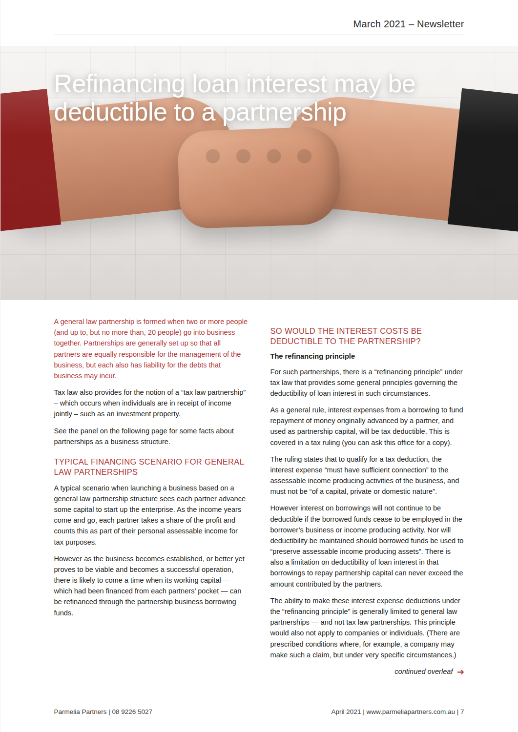March 2021 – Newsletter
Refinancing loan interest may be deductible to a partnership
A general law partnership is formed when two or more people (and up to, but no more than, 20 people) go into business together. Partnerships are generally set up so that all partners are equally responsible for the management of the business, but each also has liability for the debts that business may incur.
Tax law also provides for the notion of a “tax law partnership” – which occurs when individuals are in receipt of income jointly – such as an investment property.
See the panel on the following page for some facts about partnerships as a business structure.
Typical financing scenario for general law partnerships
A typical scenario when launching a business based on a general law partnership structure sees each partner advance some capital to start up the enterprise. As the income years come and go, each partner takes a share of the profit and counts this as part of their personal assessable income for tax purposes.
However as the business becomes established, or better yet proves to be viable and becomes a successful operation, there is likely to come a time when its working capital — which had been financed from each partners’ pocket — can be refinanced through the partnership business borrowing funds.
So would the interest costs be deductible to the partnership?
The refinancing principle
For such partnerships, there is a “refinancing principle” under tax law that provides some general principles governing the deductibility of loan interest in such circumstances.
As a general rule, interest expenses from a borrowing to fund repayment of money originally advanced by a partner, and used as partnership capital, will be tax deductible. This is covered in a tax ruling (you can ask this office for a copy).
The ruling states that to qualify for a tax deduction, the interest expense “must have sufficient connection” to the assessable income producing activities of the business, and must not be “of a capital, private or domestic nature”.
However interest on borrowings will not continue to be deductible if the borrowed funds cease to be employed in the borrower’s business or income producing activity. Nor will deductibility be maintained should borrowed funds be used to “preserve assessable income producing assets”. There is also a limitation on deductibility of loan interest in that borrowings to repay partnership capital can never exceed the amount contributed by the partners.
The ability to make these interest expense deductions under the “refinancing principle” is generally limited to general law partnerships — and not tax law partnerships. This principle would also not apply to companies or individuals. (There are prescribed conditions where, for example, a company may make such a claim, but under very specific circumstances.)
continued overleaf➔
Parmelia Partners | 08 9226 5027
April 2021 | www.parmeliapartners.com.au | 7